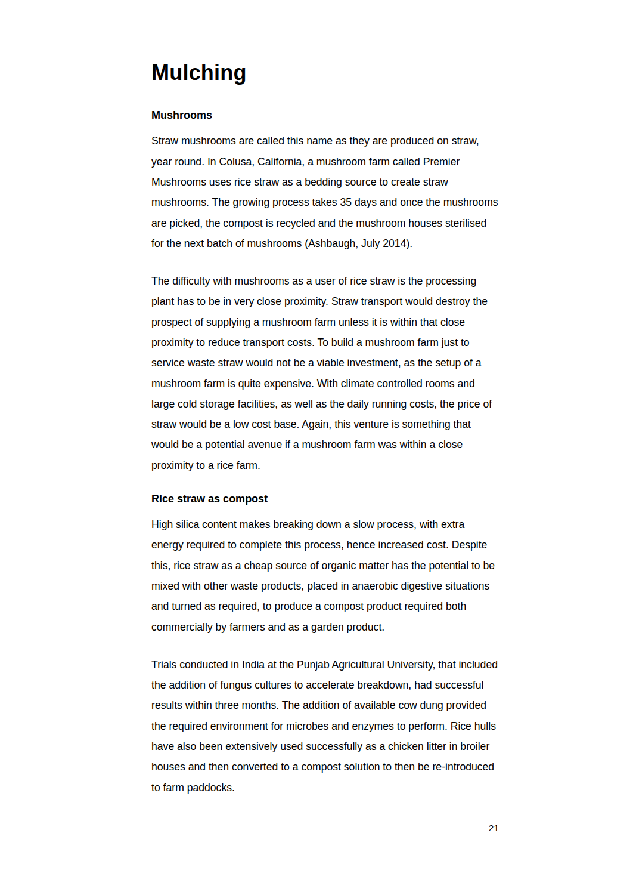Mulching
Mushrooms
Straw mushrooms are called this name as they are produced on straw, year round. In Colusa, California, a mushroom farm called Premier Mushrooms uses rice straw as a bedding source to create straw mushrooms. The growing process takes 35 days and once the mushrooms are picked, the compost is recycled and the mushroom houses sterilised for the next batch of mushrooms (Ashbaugh, July 2014).
The difficulty with mushrooms as a user of rice straw is the processing plant has to be in very close proximity. Straw transport would destroy the prospect of supplying a mushroom farm unless it is within that close proximity to reduce transport costs. To build a mushroom farm just to service waste straw would not be a viable investment, as the setup of a mushroom farm is quite expensive. With climate controlled rooms and large cold storage facilities, as well as the daily running costs, the price of straw would be a low cost base. Again, this venture is something that would be a potential avenue if a mushroom farm was within a close proximity to a rice farm.
Rice straw as compost
High silica content makes breaking down a slow process, with extra energy required to complete this process, hence increased cost. Despite this, rice straw as a cheap source of organic matter has the potential to be mixed with other waste products, placed in anaerobic digestive situations and turned as required, to produce a compost product required both commercially by farmers and as a garden product.
Trials conducted in India at the Punjab Agricultural University, that included the addition of fungus cultures to accelerate breakdown, had successful results within three months. The addition of available cow dung provided the required environment for microbes and enzymes to perform. Rice hulls have also been extensively used successfully as a chicken litter in broiler houses and then converted to a compost solution to then be re-introduced to farm paddocks.
21